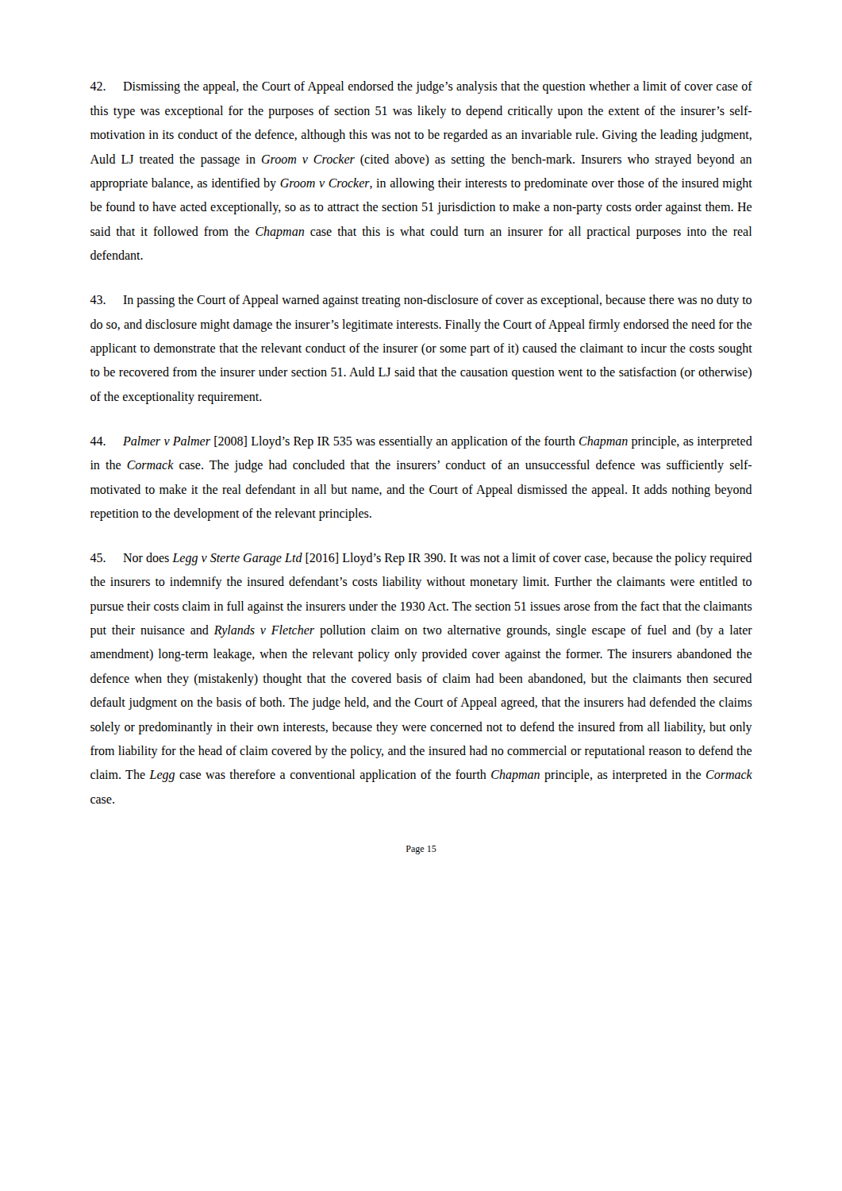42. Dismissing the appeal, the Court of Appeal endorsed the judge’s analysis that the question whether a limit of cover case of this type was exceptional for the purposes of section 51 was likely to depend critically upon the extent of the insurer’s self-motivation in its conduct of the defence, although this was not to be regarded as an invariable rule. Giving the leading judgment, Auld LJ treated the passage in Groom v Crocker (cited above) as setting the bench-mark. Insurers who strayed beyond an appropriate balance, as identified by Groom v Crocker, in allowing their interests to predominate over those of the insured might be found to have acted exceptionally, so as to attract the section 51 jurisdiction to make a non-party costs order against them. He said that it followed from the Chapman case that this is what could turn an insurer for all practical purposes into the real defendant.
43. In passing the Court of Appeal warned against treating non-disclosure of cover as exceptional, because there was no duty to do so, and disclosure might damage the insurer’s legitimate interests. Finally the Court of Appeal firmly endorsed the need for the applicant to demonstrate that the relevant conduct of the insurer (or some part of it) caused the claimant to incur the costs sought to be recovered from the insurer under section 51. Auld LJ said that the causation question went to the satisfaction (or otherwise) of the exceptionality requirement.
44. Palmer v Palmer [2008] Lloyd’s Rep IR 535 was essentially an application of the fourth Chapman principle, as interpreted in the Cormack case. The judge had concluded that the insurers’ conduct of an unsuccessful defence was sufficiently self-motivated to make it the real defendant in all but name, and the Court of Appeal dismissed the appeal. It adds nothing beyond repetition to the development of the relevant principles.
45. Nor does Legg v Sterte Garage Ltd [2016] Lloyd’s Rep IR 390. It was not a limit of cover case, because the policy required the insurers to indemnify the insured defendant’s costs liability without monetary limit. Further the claimants were entitled to pursue their costs claim in full against the insurers under the 1930 Act. The section 51 issues arose from the fact that the claimants put their nuisance and Rylands v Fletcher pollution claim on two alternative grounds, single escape of fuel and (by a later amendment) long-term leakage, when the relevant policy only provided cover against the former. The insurers abandoned the defence when they (mistakenly) thought that the covered basis of claim had been abandoned, but the claimants then secured default judgment on the basis of both. The judge held, and the Court of Appeal agreed, that the insurers had defended the claims solely or predominantly in their own interests, because they were concerned not to defend the insured from all liability, but only from liability for the head of claim covered by the policy, and the insured had no commercial or reputational reason to defend the claim. The Legg case was therefore a conventional application of the fourth Chapman principle, as interpreted in the Cormack case.
Page 15